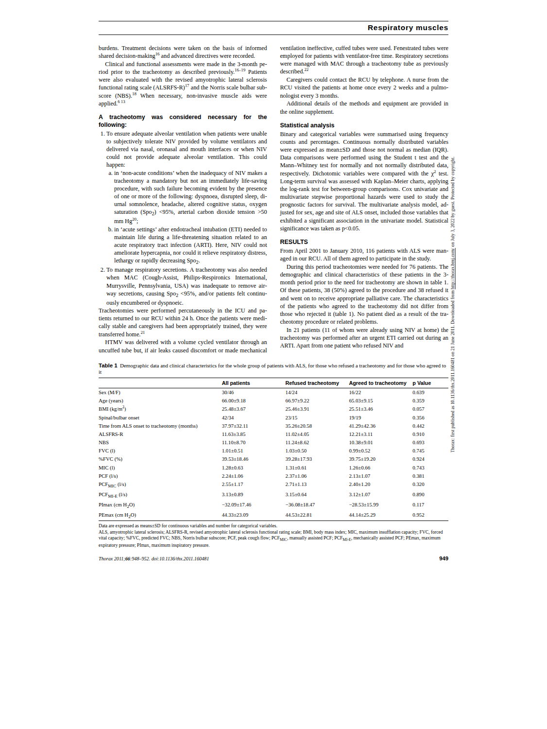Thorax: first published as 10.1136/thx.2011.160481 on 21 June 2011. Downloaded from http://thorax.bmj.com/ on July 3, 2022 by guest. Protected by copyright.
Respiratory muscles
burdens. Treatment decisions were taken on the basis of informed shared decision-making16 and advanced directives were recorded.
Clinical and functional assessments were made in the 3-month period prior to the tracheotomy as described previously.16–19 Patients were also evaluated with the revised amyotrophic lateral sclerosis functional rating scale (ALSRFS-R)17 and the Norris scale bulbar subscore (NBS).18 When necessary, non-invasive muscle aids were applied.6 13
A tracheotomy was considered necessary for the following:
To ensure adequate alveolar ventilation when patients were unable to subjectively tolerate NIV provided by volume ventilators and delivered via nasal, oronasal and mouth interfaces or when NIV could not provide adequate alveolar ventilation. This could happen:
in ‘non-acute conditions’ when the inadequacy of NIV makes a tracheotomy a mandatory but not an immediately life-saving procedure, with such failure becoming evident by the presence of one or more of the following: dyspnoea, disrupted sleep, diurnal somnolence, headache, altered cognitive status, oxygen saturation (Spo2) <95%, arterial carbon dioxide tension >50 mm Hg20;
in ‘acute settings’ after endotracheal intubation (ETI) needed to maintain life during a life-threatening situation related to an acute respiratory tract infection (ARTI). Here, NIV could not ameliorate hypercapnia, nor could it relieve respiratory distress, lethargy or rapidly decreasing Spo2.
To manage respiratory secretions. A tracheotomy was also needed when MAC (Cough-Assist, Philips-Respironics International, Murrysville, Pennsylvania, USA) was inadequate to remove airway secretions, causing Spo2 <95%, and/or patients felt continuously encumbered or dyspnoeic.
Tracheotomies were performed percutaneously in the ICU and patients returned to our RCU within 24 h. Once the patients were medically stable and caregivers had been appropriately trained, they were transferred home.21
HTMV was delivered with a volume cycled ventilator through an uncuffed tube but, if air leaks caused discomfort or made mechanical ventilation ineffective, cuffed tubes were used. Fenestrated tubes were employed for patients with ventilator-free time. Respiratory secretions were managed with MAC through a tracheotomy tube as previously described.22
Caregivers could contact the RCU by telephone. A nurse from the RCU visited the patients at home once every 2 weeks and a pulmonologist every 3 months.
Additional details of the methods and equipment are provided in the online supplement.
Statistical analysis
Binary and categorical variables were summarised using frequency counts and percentages. Continuous normally distributed variables were expressed as mean±SD and those not normal as median (IQR). Data comparisons were performed using the Student t test and the Mann–Whitney test for normally and not normally distributed data, respectively. Dichotomic variables were compared with the χ2 test. Long-term survival was assessed with Kaplan–Meier charts, applying the log-rank test for between-group comparisons. Cox univariate and multivariate stepwise proportional hazards were used to study the prognostic factors for survival. The multivariate analysis model, adjusted for sex, age and site of ALS onset, included those variables that exhibited a significant association in the univariate model. Statistical significance was taken as p<0.05.
RESULTS
From April 2001 to January 2010, 116 patients with ALS were managed in our RCU. All of them agreed to participate in the study.
During this period tracheotomies were needed for 76 patients. The demographic and clinical characteristics of these patients in the 3-month period prior to the need for tracheotomy are shown in table 1. Of these patients, 38 (50%) agreed to the procedure and 38 refused it and went on to receive appropriate palliative care. The characteristics of the patients who agreed to the tracheotomy did not differ from those who rejected it (table 1). No patient died as a result of the tracheotomy procedure or related problems.
In 21 patients (11 of whom were already using NIV at home) the tracheotomy was performed after an urgent ETI carried out during an ARTI. Apart from one patient who refused NIV and
Table 1 Demographic data and clinical characteristics for the whole group of patients with ALS, for those who refused a tracheotomy and for those who agreed to it
| | All patients | Refused tracheotomy | Agreed to tracheotomy | p Value |
| --- | --- | --- | --- | --- |
| Sex (M/F) | 30/46 | 14/24 | 16/22 | 0.639 |
| Age (years) | 66.00±9.18 | 66.97±9.22 | 65.03±9.15 | 0.359 |
| BMI (kg/m 2 ) | 25.48±3.67 | 25.46±3.91 | 25.51±3.46 | 0.057 |
| Spinal/bulbar onset | 42/34 | 23/15 | 19/19 | 0.356 |
| Time from ALS onset to tracheotomy (months) | 37.97±32.11 | 35.26±20.58 | 41.29±42.36 | 0.442 |
| ALSFRS-R | 11.63±3.85 | 11.02±4.05 | 12.21±3.11 | 0.910 |
| NBS | 11.10±8.70 | 11.24±8.62 | 10.38±9.01 | 0.693 |
| FVC (l) | 1.01±0.51 | 1.03±0.50 | 0.99±0.52 | 0.745 |
| %FVC (%) | 39.53±18.46 | 39.28±17.93 | 39.75±19.20 | 0.924 |
| MIC (l) | 1.28±0.63 | 1.31±0.61 | 1.26±0.66 | 0.743 |
| PCF (l/s) | 2.24±1.06 | 2.37±1.06 | 2.13±1.07 | 0.381 |
| PCF MIC (l/s) | 2.55±1.17 | 2.71±1.13 | 2.40±1.20 | 0.320 |
| PCF MI-E (l/s) | 3.13±0.89 | 3.15±0.64 | 3.12±1.07 | 0.890 |
| PImax (cm H 2 O) | −32.09±17.46 | −36.08±18.47 | −28.53±15.99 | 0.117 |
| PEmax (cm H 2 O) | 44.33±23.09 | 44.53±22.81 | 44.14±25.29 | 0.952 |
Data are expressed as means±SD for continuous variables and number for categorical variables.
ALS, amyotrophic lateral sclerosis; ALSFRS-R, revised amyotrophic lateral sclerosis functional rating scale; BMI, body mass index; MIC, maximum insufflation capacity; FVC, forced vital capacity; %FVC, predicted FVC; NBS, Norris bulbar subscore; PCF, peak cough flow; PCFMIC, manually assisted PCF; PCFMI-E, mechanically assisted PCF; PEmax, maximum expiratory pressure; PImax, maximum inspiratory pressure.
Thorax 2011;66:948–952. doi:10.1136/thx.2011.160481 949